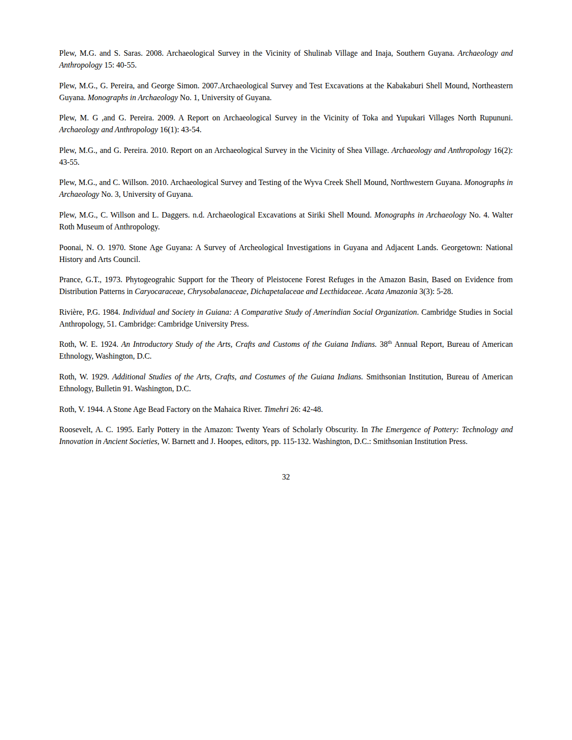Plew, M.G. and S. Saras. 2008. Archaeological Survey in the Vicinity of Shulinab Village and Inaja, Southern Guyana. Archaeology and Anthropology 15: 40-55.
Plew, M.G., G. Pereira, and George Simon. 2007.Archaeological Survey and Test Excavations at the Kabakaburi Shell Mound, Northeastern Guyana. Monographs in Archaeology No. 1, University of Guyana.
Plew, M. G ,and G. Pereira. 2009. A Report on Archaeological Survey in the Vicinity of Toka and Yupukari Villages North Rupununi. Archaeology and Anthropology 16(1): 43-54.
Plew, M.G., and G. Pereira. 2010. Report on an Archaeological Survey in the Vicinity of Shea Village. Archaeology and Anthropology 16(2): 43-55.
Plew, M.G., and C. Willson. 2010. Archaeological Survey and Testing of the Wyva Creek Shell Mound, Northwestern Guyana. Monographs in Archaeology No. 3, University of Guyana.
Plew, M.G., C. Willson and L. Daggers. n.d. Archaeological Excavations at Siriki Shell Mound. Monographs in Archaeology No. 4. Walter Roth Museum of Anthropology.
Poonai, N. O. 1970. Stone Age Guyana: A Survey of Archeological Investigations in Guyana and Adjacent Lands. Georgetown: National History and Arts Council.
Prance, G.T., 1973. Phytogeograhic Support for the Theory of Pleistocene Forest Refuges in the Amazon Basin, Based on Evidence from Distribution Patterns in Caryocaraceae, Chrysobalanaceae, Dichapetalaceae and Lecthidaceae. Acata Amazonia 3(3): 5-28.
Rivière, P.G. 1984. Individual and Society in Guiana: A Comparative Study of Amerindian Social Organization. Cambridge Studies in Social Anthropology, 51. Cambridge: Cambridge University Press.
Roth, W. E. 1924. An Introductory Study of the Arts, Crafts and Customs of the Guiana Indians. 38th Annual Report, Bureau of American Ethnology, Washington, D.C.
Roth, W. 1929. Additional Studies of the Arts, Crafts, and Costumes of the Guiana Indians. Smithsonian Institution, Bureau of American Ethnology, Bulletin 91. Washington, D.C.
Roth, V. 1944. A Stone Age Bead Factory on the Mahaica River. Timehri 26: 42-48.
Roosevelt, A. C. 1995. Early Pottery in the Amazon: Twenty Years of Scholarly Obscurity. In The Emergence of Pottery: Technology and Innovation in Ancient Societies, W. Barnett and J. Hoopes, editors, pp. 115-132. Washington, D.C.: Smithsonian Institution Press.
32